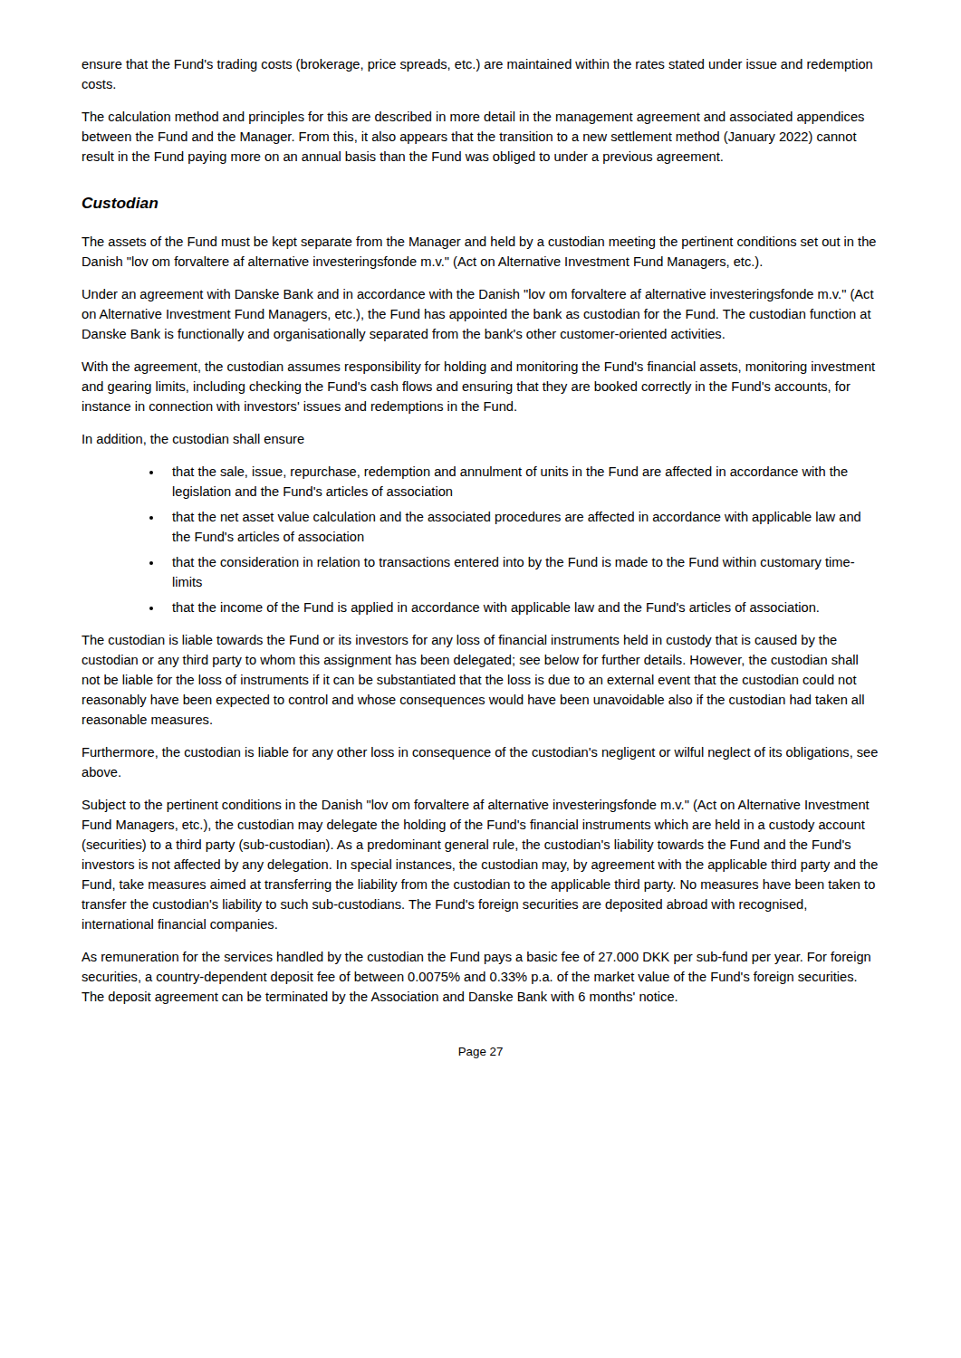ensure that the Fund's trading costs (brokerage, price spreads, etc.) are maintained within the rates stated under issue and redemption costs.
The calculation method and principles for this are described in more detail in the management agreement and associated appendices between the Fund and the Manager. From this, it also appears that the transition to a new settlement method (January 2022) cannot result in the Fund paying more on an annual basis than the Fund was obliged to under a previous agreement.
Custodian
The assets of the Fund must be kept separate from the Manager and held by a custodian meeting the pertinent conditions set out in the Danish "lov om forvaltere af alternative investeringsfonde m.v." (Act on Alternative Investment Fund Managers, etc.).
Under an agreement with Danske Bank and in accordance with the Danish "lov om forvaltere af alternative investeringsfonde m.v." (Act on Alternative Investment Fund Managers, etc.), the Fund has appointed the bank as custodian for the Fund. The custodian function at Danske Bank is functionally and organisationally separated from the bank's other customer-oriented activities.
With the agreement, the custodian assumes responsibility for holding and monitoring the Fund's financial assets, monitoring investment and gearing limits, including checking the Fund's cash flows and ensuring that they are booked correctly in the Fund's accounts, for instance in connection with investors' issues and redemptions in the Fund.
In addition, the custodian shall ensure
that the sale, issue, repurchase, redemption and annulment of units in the Fund are affected in accordance with the legislation and the Fund's articles of association
that the net asset value calculation and the associated procedures are affected in accordance with applicable law and the Fund's articles of association
that the consideration in relation to transactions entered into by the Fund is made to the Fund within customary time-limits
that the income of the Fund is applied in accordance with applicable law and the Fund's articles of association.
The custodian is liable towards the Fund or its investors for any loss of financial instruments held in custody that is caused by the custodian or any third party to whom this assignment has been delegated; see below for further details. However, the custodian shall not be liable for the loss of instruments if it can be substantiated that the loss is due to an external event that the custodian could not reasonably have been expected to control and whose consequences would have been unavoidable also if the custodian had taken all reasonable measures.
Furthermore, the custodian is liable for any other loss in consequence of the custodian's negligent or wilful neglect of its obligations, see above.
Subject to the pertinent conditions in the Danish "lov om forvaltere af alternative investeringsfonde m.v." (Act on Alternative Investment Fund Managers, etc.), the custodian may delegate the holding of the Fund's financial instruments which are held in a custody account (securities) to a third party (sub-custodian). As a predominant general rule, the custodian's liability towards the Fund and the Fund's investors is not affected by any delegation. In special instances, the custodian may, by agreement with the applicable third party and the Fund, take measures aimed at transferring the liability from the custodian to the applicable third party. No measures have been taken to transfer the custodian's liability to such sub-custodians. The Fund's foreign securities are deposited abroad with recognised, international financial companies.
As remuneration for the services handled by the custodian the Fund pays a basic fee of 27.000 DKK per sub-fund per year. For foreign securities, a country-dependent deposit fee of between 0.0075% and 0.33% p.a. of the market value of the Fund's foreign securities. The deposit agreement can be terminated by the Association and Danske Bank with 6 months' notice.
Page 27